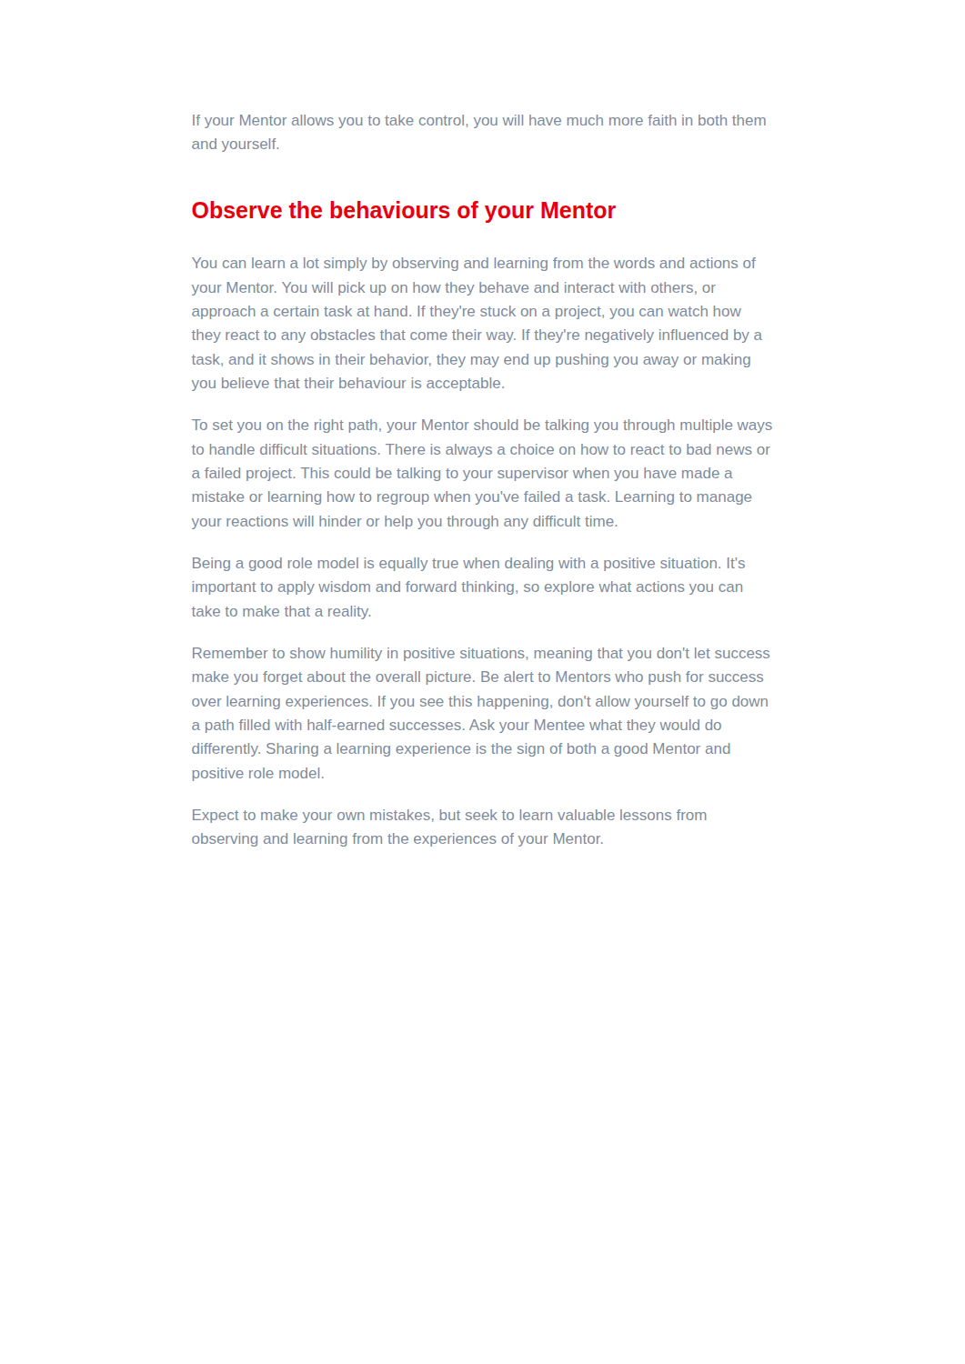If your Mentor allows you to take control, you will have much more faith in both them and yourself.
Observe the behaviours of your Mentor
You can learn a lot simply by observing and learning from the words and actions of your Mentor. You will pick up on how they behave and interact with others, or approach a certain task at hand. If they're stuck on a project, you can watch how they react to any obstacles that come their way. If they're negatively influenced by a task, and it shows in their behavior, they may end up pushing you away or making you believe that their behaviour is acceptable.
To set you on the right path, your Mentor should be talking you through multiple ways to handle difficult situations. There is always a choice on how to react to bad news or a failed project. This could be talking to your supervisor when you have made a mistake or learning how to regroup when you've failed a task. Learning to manage your reactions will hinder or help you through any difficult time.
Being a good role model is equally true when dealing with a positive situation. It's important to apply wisdom and forward thinking, so explore what actions you can take to make that a reality.
Remember to show humility in positive situations, meaning that you don't let success make you forget about the overall picture. Be alert to Mentors who push for success over learning experiences. If you see this happening, don't allow yourself to go down a path filled with half-earned successes. Ask your Mentee what they would do differently. Sharing a learning experience is the sign of both a good Mentor and positive role model.
Expect to make your own mistakes, but seek to learn valuable lessons from observing and learning from the experiences of your Mentor.